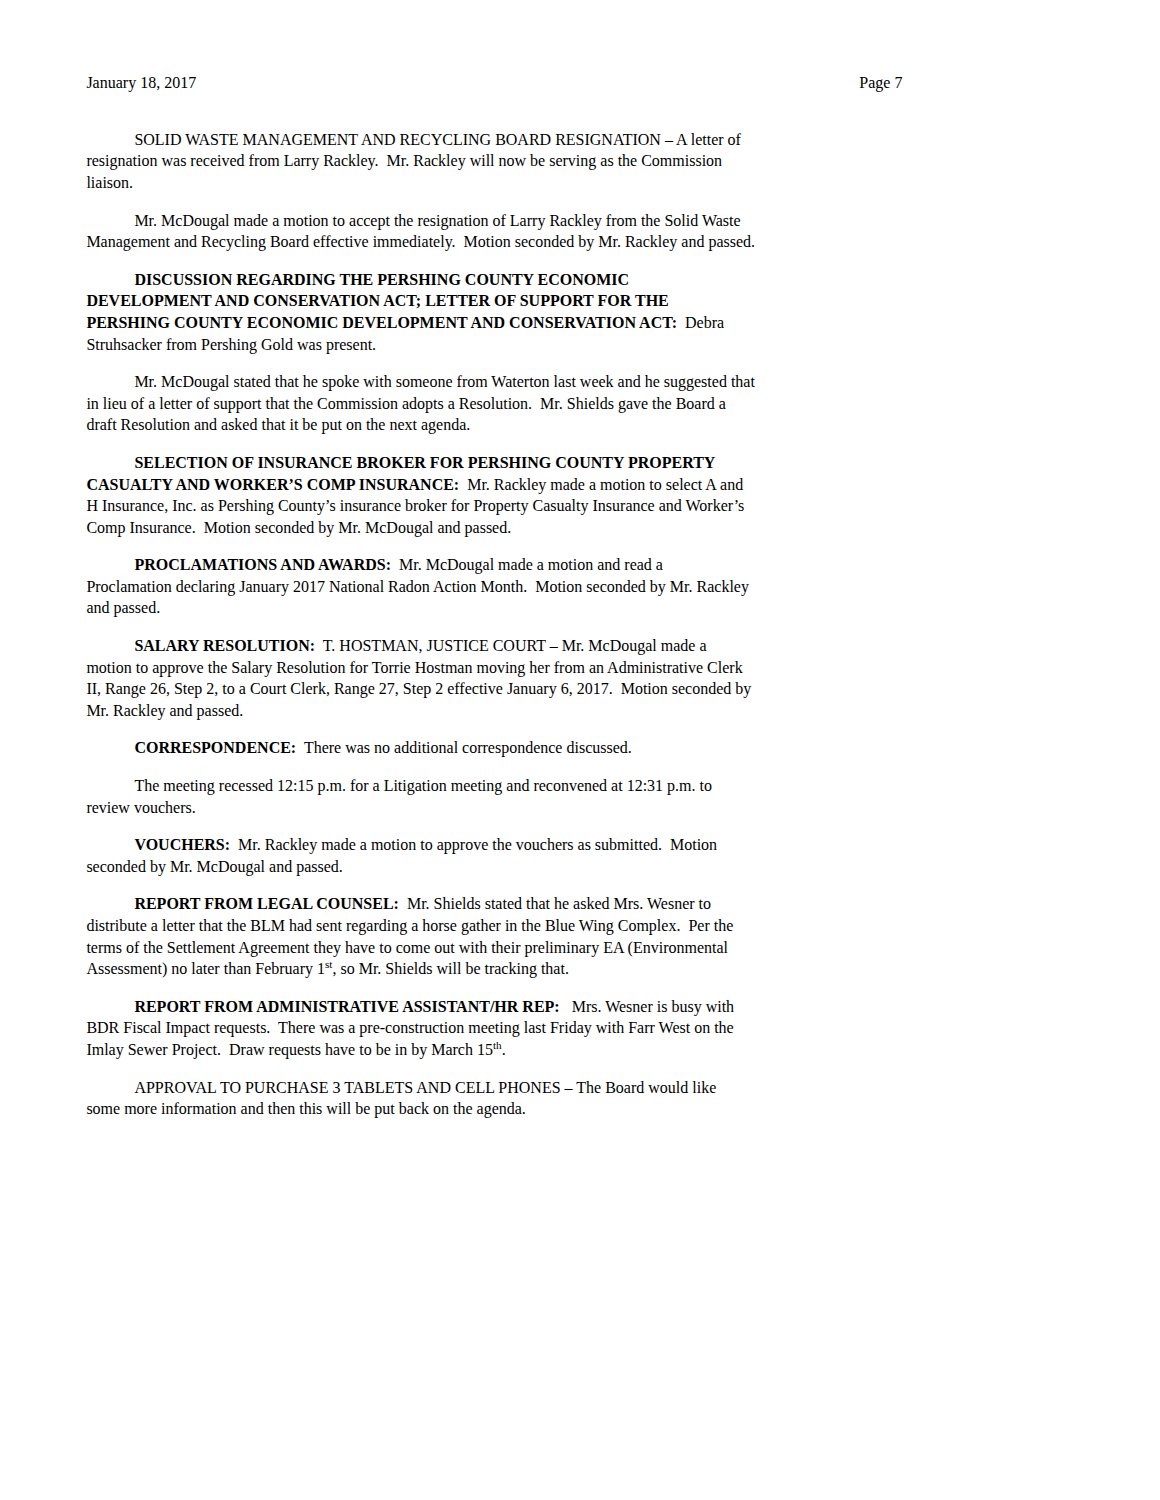January 18, 2017
Page 7
SOLID WASTE MANAGEMENT AND RECYCLING BOARD RESIGNATION – A letter of
resignation was received from Larry Rackley. Mr. Rackley will now be serving as the Commission
liaison.
Mr. McDougal made a motion to accept the resignation of Larry Rackley from the Solid Waste
Management and Recycling Board effective immediately. Motion seconded by Mr. Rackley and passed.
DISCUSSION REGARDING THE PERSHING COUNTY ECONOMIC
DEVELOPMENT AND CONSERVATION ACT; LETTER OF SUPPORT FOR THE
PERSHING COUNTY ECONOMIC DEVELOPMENT AND CONSERVATION ACT: Debra
Struhsacker from Pershing Gold was present.
Mr. McDougal stated that he spoke with someone from Waterton last week and he suggested that
in lieu of a letter of support that the Commission adopts a Resolution. Mr. Shields gave the Board a
draft Resolution and asked that it be put on the next agenda.
SELECTION OF INSURANCE BROKER FOR PERSHING COUNTY PROPERTY
CASUALTY AND WORKER’S COMP INSURANCE: Mr. Rackley made a motion to select A and
H Insurance, Inc. as Pershing County’s insurance broker for Property Casualty Insurance and Worker’s
Comp Insurance. Motion seconded by Mr. McDougal and passed.
PROCLAMATIONS AND AWARDS: Mr. McDougal made a motion and read a
Proclamation declaring January 2017 National Radon Action Month. Motion seconded by Mr. Rackley
and passed.
SALARY RESOLUTION: T. HOSTMAN, JUSTICE COURT – Mr. McDougal made a
motion to approve the Salary Resolution for Torrie Hostman moving her from an Administrative Clerk
II, Range 26, Step 2, to a Court Clerk, Range 27, Step 2 effective January 6, 2017. Motion seconded by
Mr. Rackley and passed.
CORRESPONDENCE: There was no additional correspondence discussed.
The meeting recessed 12:15 p.m. for a Litigation meeting and reconvened at 12:31 p.m. to
review vouchers.
VOUCHERS: Mr. Rackley made a motion to approve the vouchers as submitted. Motion
seconded by Mr. McDougal and passed.
REPORT FROM LEGAL COUNSEL: Mr. Shields stated that he asked Mrs. Wesner to
distribute a letter that the BLM had sent regarding a horse gather in the Blue Wing Complex. Per the
terms of the Settlement Agreement they have to come out with their preliminary EA (Environmental
Assessment) no later than February 1st, so Mr. Shields will be tracking that.
REPORT FROM ADMINISTRATIVE ASSISTANT/HR REP: Mrs. Wesner is busy with
BDR Fiscal Impact requests. There was a pre-construction meeting last Friday with Farr West on the
Imlay Sewer Project. Draw requests have to be in by March 15th.
APPROVAL TO PURCHASE 3 TABLETS AND CELL PHONES – The Board would like
some more information and then this will be put back on the agenda.